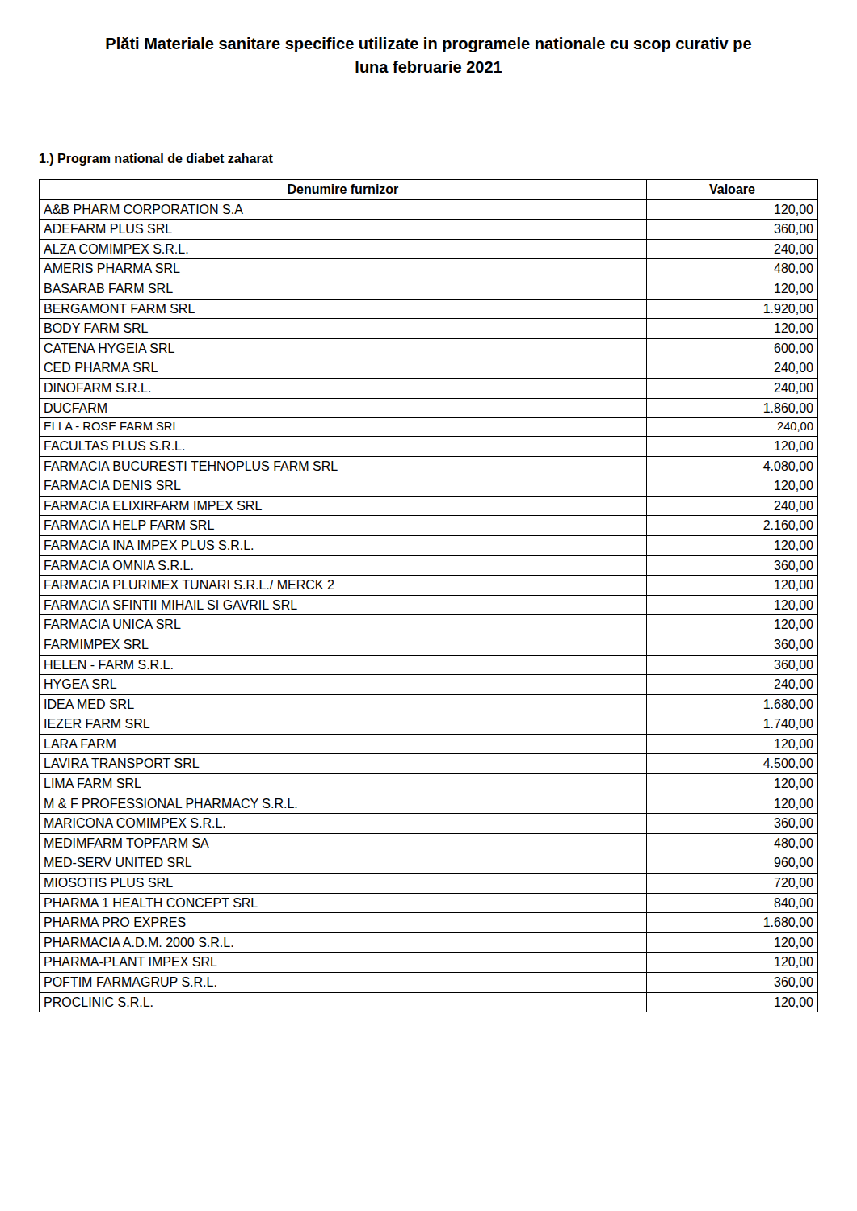Plăti Materiale sanitare specifice utilizate in programele nationale cu scop curativ pe
luna februarie 2021
1.) Program national de diabet zaharat
| Denumire furnizor | Valoare |
| --- | --- |
| A&B PHARM CORPORATION S.A | 120,00 |
| ADEFARM PLUS SRL | 360,00 |
| ALZA COMIMPEX S.R.L. | 240,00 |
| AMERIS PHARMA SRL | 480,00 |
| BASARAB FARM SRL | 120,00 |
| BERGAMONT FARM SRL | 1.920,00 |
| BODY FARM SRL | 120,00 |
| CATENA HYGEIA SRL | 600,00 |
| CED PHARMA SRL | 240,00 |
| DINOFARM S.R.L. | 240,00 |
| DUCFARM | 1.860,00 |
| ELLA - ROSE FARM SRL | 240,00 |
| FACULTAS PLUS S.R.L. | 120,00 |
| FARMACIA BUCURESTI TEHNOPLUS FARM SRL | 4.080,00 |
| FARMACIA DENIS SRL | 120,00 |
| FARMACIA ELIXIRFARM IMPEX SRL | 240,00 |
| FARMACIA HELP FARM SRL | 2.160,00 |
| FARMACIA INA IMPEX PLUS S.R.L. | 120,00 |
| FARMACIA OMNIA S.R.L. | 360,00 |
| FARMACIA PLURIMEX TUNARI S.R.L./ MERCK 2 | 120,00 |
| FARMACIA SFINTII MIHAIL SI GAVRIL SRL | 120,00 |
| FARMACIA UNICA SRL | 120,00 |
| FARMIMPEX SRL | 360,00 |
| HELEN - FARM S.R.L. | 360,00 |
| HYGEA SRL | 240,00 |
| IDEA MED SRL | 1.680,00 |
| IEZER FARM SRL | 1.740,00 |
| LARA FARM | 120,00 |
| LAVIRA TRANSPORT SRL | 4.500,00 |
| LIMA FARM SRL | 120,00 |
| M & F PROFESSIONAL PHARMACY S.R.L. | 120,00 |
| MARICONA COMIMPEX S.R.L. | 360,00 |
| MEDIMFARM TOPFARM SA | 480,00 |
| MED-SERV UNITED SRL | 960,00 |
| MIOSOTIS PLUS SRL | 720,00 |
| PHARMA 1 HEALTH CONCEPT SRL | 840,00 |
| PHARMA PRO EXPRES | 1.680,00 |
| PHARMACIA A.D.M. 2000 S.R.L. | 120,00 |
| PHARMA-PLANT IMPEX SRL | 120,00 |
| POFTIM FARMAGRUP S.R.L. | 360,00 |
| PROCLINIC S.R.L. | 120,00 |